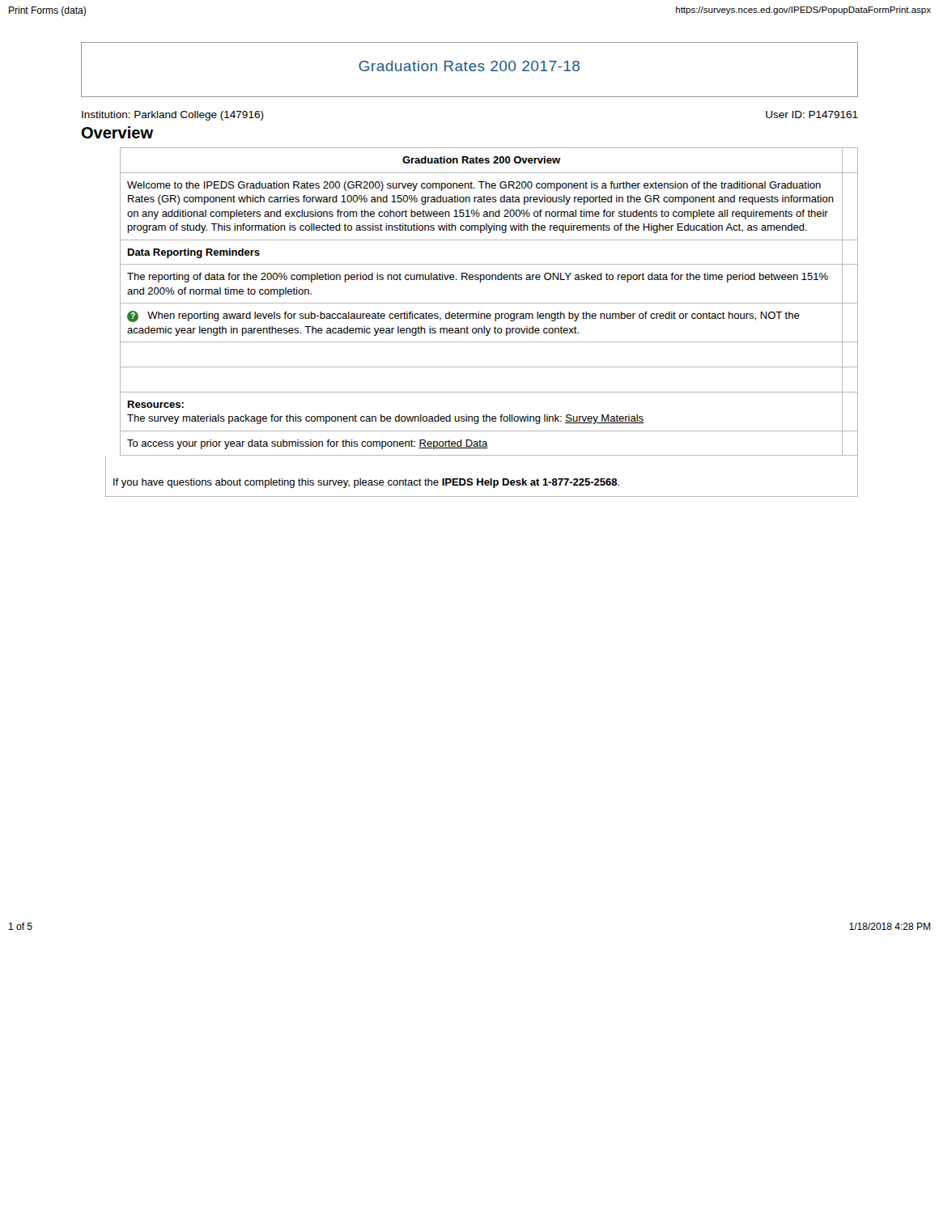Print Forms (data) https://surveys.nces.ed.gov/IPEDS/PopupDataFormPrint.aspx
Graduation Rates 200 2017-18
Institution: Parkland College (147916) User ID: P1479161
Overview
| | Graduation Rates 200 Overview | |
| | Welcome to the IPEDS Graduation Rates 200 (GR200) survey component. The GR200 component is a further extension of the traditional Graduation Rates (GR) component which carries forward 100% and 150% graduation rates data previously reported in the GR component and requests information on any additional completers and exclusions from the cohort between 151% and 200% of normal time for students to complete all requirements of their program of study. This information is collected to assist institutions with complying with the requirements of the Higher Education Act, as amended. | |
| | Data Reporting Reminders | |
| | The reporting of data for the 200% completion period is not cumulative. Respondents are ONLY asked to report data for the time period between 151% and 200% of normal time to completion. | |
| | ? When reporting award levels for sub-baccalaureate certificates, determine program length by the number of credit or contact hours, NOT the academic year length in parentheses. The academic year length is meant only to provide context. | |
| | Resources: The survey materials package for this component can be downloaded using the following link: Survey Materials | |
| | To access your prior year data submission for this component: Reported Data | |
If you have questions about completing this survey, please contact the IPEDS Help Desk at 1-877-225-2568.
1 of 5 1/18/2018 4:28 PM